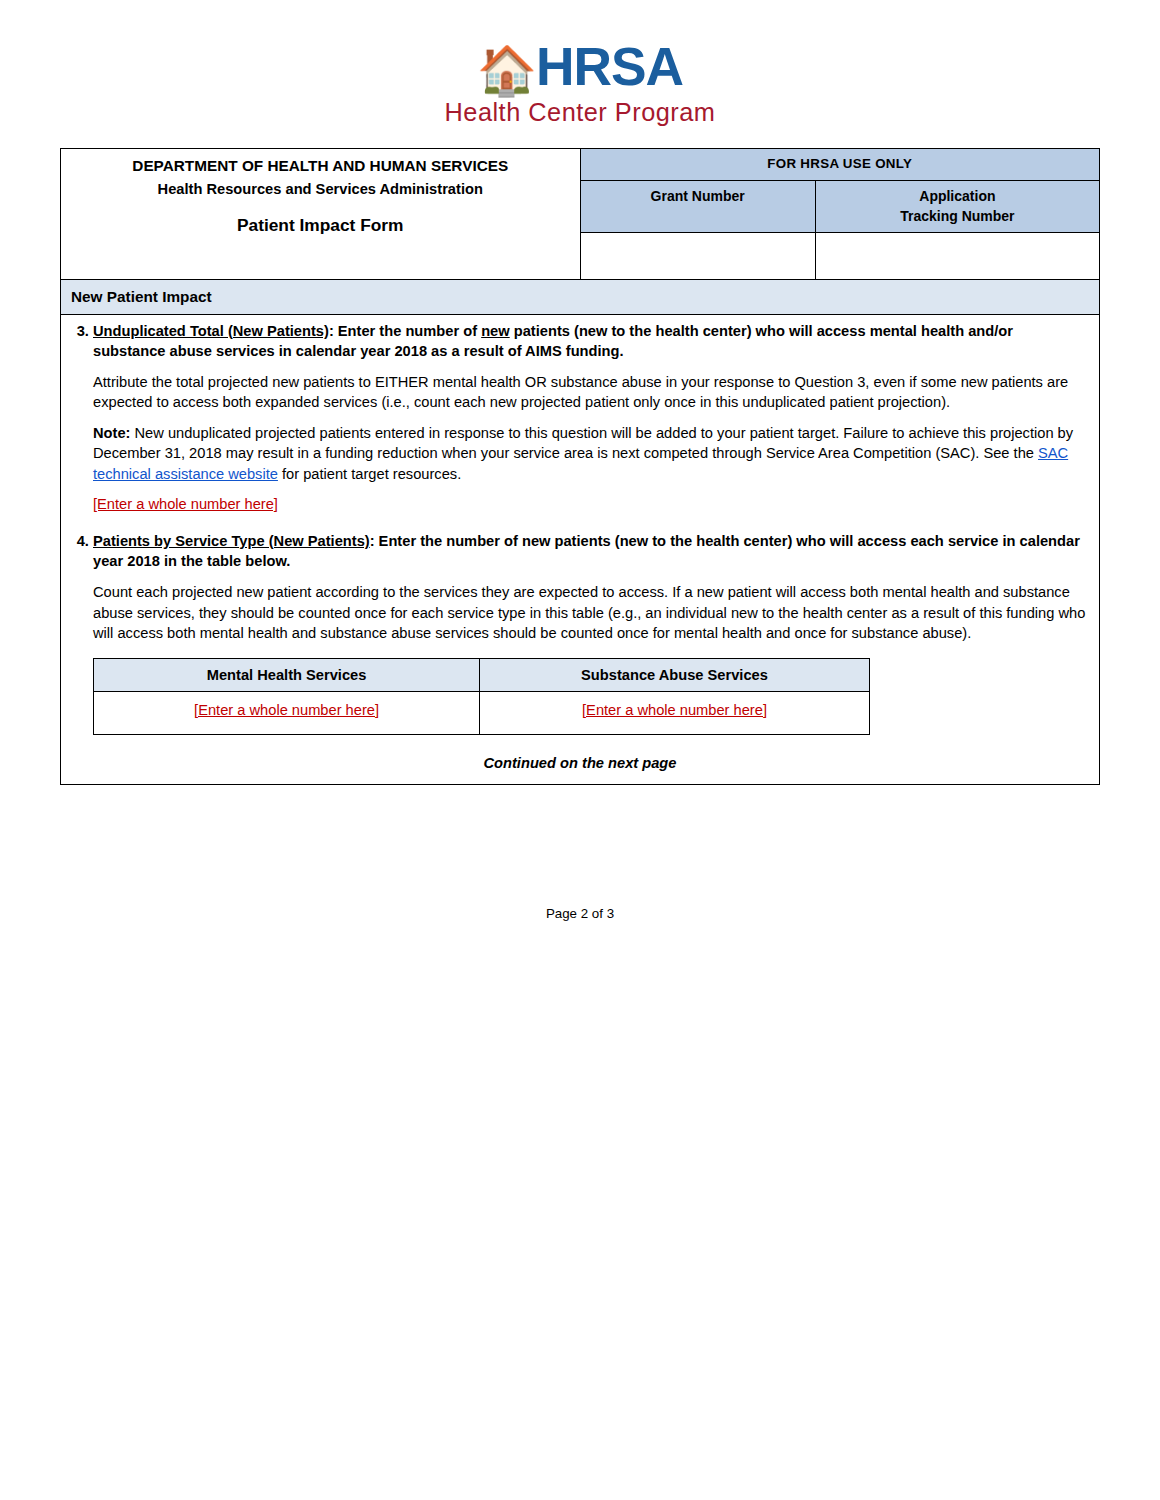🏠HRSA
Health Center Program
| DEPARTMENT OF HEALTH AND HUMAN SERVICES Health Resources and Services Administration Patient Impact Form | FOR HRSA USE ONLY |
| Grant Number | Application Tracking Number |
| New Patient Impact |
| Unduplicated Total (New Patients) : Enter the number of new patients (new to the health center) who will access mental health and/or substance abuse services in calendar year 2018 as a result of AIMS funding. Attribute the total projected new patients to EITHER mental health OR substance abuse in your response to Question 3, even if some new patients are expected to access both expanded services (i.e., count each new projected patient only once in this unduplicated patient projection). Note: New unduplicated projected patients entered in response to this question will be added to your patient target. Failure to achieve this projection by December 31, 2018 may result in a funding reduction when your service area is next competed through Service Area Competition (SAC). See the SAC technical assistance website for patient target resources. [Enter a whole number here] Patients by Service Type (New Patients) : Enter the number of new patients (new to the health center) who will access each service in calendar year 2018 in the table below. Count each projected new patient according to the services they are expected to access. If a new patient will access both mental health and substance abuse services, they should be counted once for each service type in this table (e.g., an individual new to the health center as a result of this funding who will access both mental health and substance abuse services should be counted once for mental health and once for substance abuse). / Mental Health Services / Substance Abuse Services / / --- / --- / / [Enter a whole number here] / [Enter a whole number here] / Continued on the next page |
Page 2 of 3